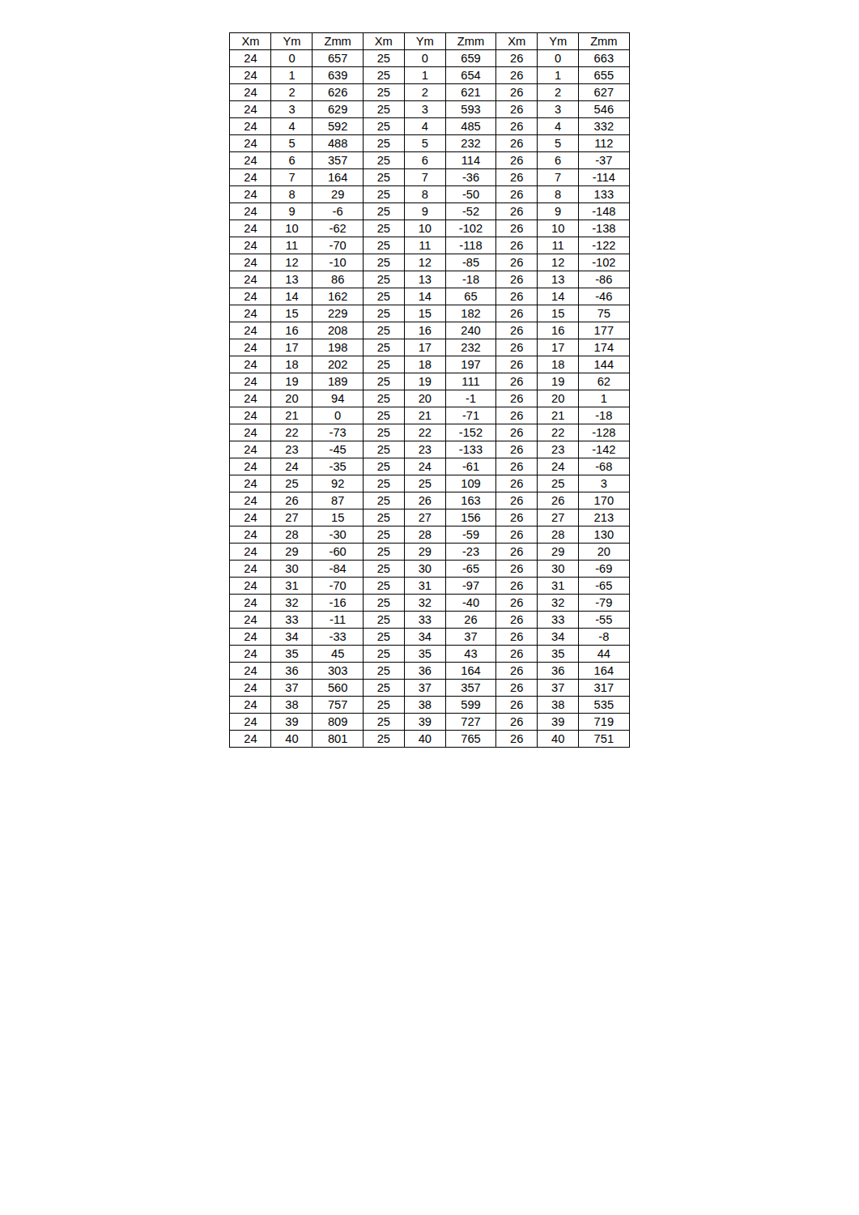| Xm | Ym | Zmm | Xm | Ym | Zmm | Xm | Ym | Zmm |
| --- | --- | --- | --- | --- | --- | --- | --- | --- |
| 24 | 0 | 657 | 25 | 0 | 659 | 26 | 0 | 663 |
| 24 | 1 | 639 | 25 | 1 | 654 | 26 | 1 | 655 |
| 24 | 2 | 626 | 25 | 2 | 621 | 26 | 2 | 627 |
| 24 | 3 | 629 | 25 | 3 | 593 | 26 | 3 | 546 |
| 24 | 4 | 592 | 25 | 4 | 485 | 26 | 4 | 332 |
| 24 | 5 | 488 | 25 | 5 | 232 | 26 | 5 | 112 |
| 24 | 6 | 357 | 25 | 6 | 114 | 26 | 6 | -37 |
| 24 | 7 | 164 | 25 | 7 | -36 | 26 | 7 | -114 |
| 24 | 8 | 29 | 25 | 8 | -50 | 26 | 8 | 133 |
| 24 | 9 | -6 | 25 | 9 | -52 | 26 | 9 | -148 |
| 24 | 10 | -62 | 25 | 10 | -102 | 26 | 10 | -138 |
| 24 | 11 | -70 | 25 | 11 | -118 | 26 | 11 | -122 |
| 24 | 12 | -10 | 25 | 12 | -85 | 26 | 12 | -102 |
| 24 | 13 | 86 | 25 | 13 | -18 | 26 | 13 | -86 |
| 24 | 14 | 162 | 25 | 14 | 65 | 26 | 14 | -46 |
| 24 | 15 | 229 | 25 | 15 | 182 | 26 | 15 | 75 |
| 24 | 16 | 208 | 25 | 16 | 240 | 26 | 16 | 177 |
| 24 | 17 | 198 | 25 | 17 | 232 | 26 | 17 | 174 |
| 24 | 18 | 202 | 25 | 18 | 197 | 26 | 18 | 144 |
| 24 | 19 | 189 | 25 | 19 | 111 | 26 | 19 | 62 |
| 24 | 20 | 94 | 25 | 20 | -1 | 26 | 20 | 1 |
| 24 | 21 | 0 | 25 | 21 | -71 | 26 | 21 | -18 |
| 24 | 22 | -73 | 25 | 22 | -152 | 26 | 22 | -128 |
| 24 | 23 | -45 | 25 | 23 | -133 | 26 | 23 | -142 |
| 24 | 24 | -35 | 25 | 24 | -61 | 26 | 24 | -68 |
| 24 | 25 | 92 | 25 | 25 | 109 | 26 | 25 | 3 |
| 24 | 26 | 87 | 25 | 26 | 163 | 26 | 26 | 170 |
| 24 | 27 | 15 | 25 | 27 | 156 | 26 | 27 | 213 |
| 24 | 28 | -30 | 25 | 28 | -59 | 26 | 28 | 130 |
| 24 | 29 | -60 | 25 | 29 | -23 | 26 | 29 | 20 |
| 24 | 30 | -84 | 25 | 30 | -65 | 26 | 30 | -69 |
| 24 | 31 | -70 | 25 | 31 | -97 | 26 | 31 | -65 |
| 24 | 32 | -16 | 25 | 32 | -40 | 26 | 32 | -79 |
| 24 | 33 | -11 | 25 | 33 | 26 | 26 | 33 | -55 |
| 24 | 34 | -33 | 25 | 34 | 37 | 26 | 34 | -8 |
| 24 | 35 | 45 | 25 | 35 | 43 | 26 | 35 | 44 |
| 24 | 36 | 303 | 25 | 36 | 164 | 26 | 36 | 164 |
| 24 | 37 | 560 | 25 | 37 | 357 | 26 | 37 | 317 |
| 24 | 38 | 757 | 25 | 38 | 599 | 26 | 38 | 535 |
| 24 | 39 | 809 | 25 | 39 | 727 | 26 | 39 | 719 |
| 24 | 40 | 801 | 25 | 40 | 765 | 26 | 40 | 751 |